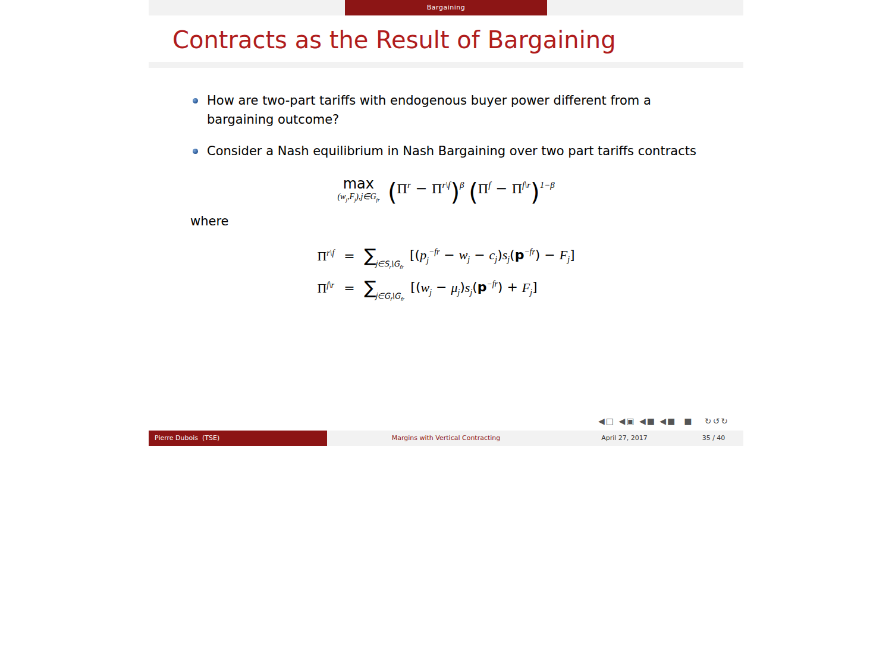Bargaining
Contracts as the Result of Bargaining
How are two-part tariffs with endogenous buyer power different from a bargaining outcome?
Consider a Nash equilibrium in Nash Bargaining over two part tariffs contracts
max (wj,Fj),j∈Gfr (Πr − Πr\f)β (Πf − Πf\r)1−β
where
| Π r\f | = | ∑ j∈S r \G fr [( p j −fr − w j − c j ) s j ( p −fr ) − F j ] |
| Π f\r | = | ∑ j∈G f \G fr [( w j − μ j ) s j ( p −fr ) + F j ] |
◀□ ◀▣ ◀■ ◀■ ■ ↻↺↻
Pierre Dubois (TSE)
Margins with Vertical Contracting
April 27, 2017
35 / 40